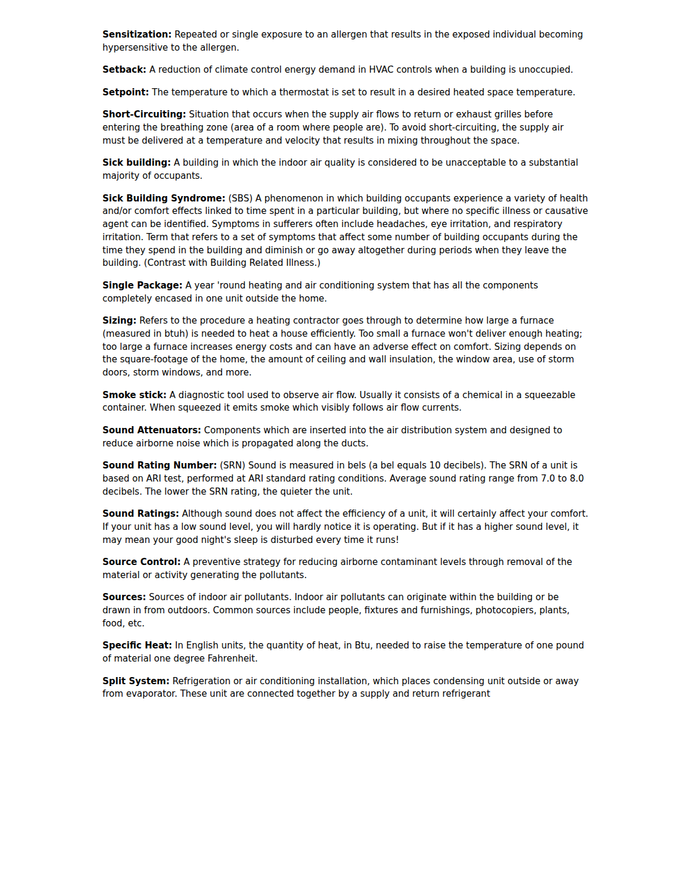Sensitization:
Repeated or single exposure to an allergen that results in the exposed individual becoming hypersensitive to the allergen.
Setback:
A reduction of climate control energy demand in HVAC controls when a building is unoccupied.
Setpoint:
The temperature to which a thermostat is set to result in a desired heated space temperature.
Short-Circuiting:
Situation that occurs when the supply air flows to return or exhaust grilles before entering the breathing zone (area of a room where people are). To avoid short-circuiting, the supply air must be delivered at a temperature and velocity that results in mixing throughout the space.
Sick building:
A building in which the indoor air quality is considered to be unacceptable to a substantial majority of occupants.
Sick Building Syndrome:
(SBS) A phenomenon in which building occupants experience a variety of health and/or comfort effects linked to time spent in a particular building, but where no specific illness or causative agent can be identified. Symptoms in sufferers often include headaches, eye irritation, and respiratory irritation. Term that refers to a set of symptoms that affect some number of building occupants during the time they spend in the building and diminish or go away altogether during periods when they leave the building. (Contrast with Building Related Illness.)
Single Package:
A year 'round heating and air conditioning system that has all the components completely encased in one unit outside the home.
Sizing:
Refers to the procedure a heating contractor goes through to determine how large a furnace (measured in btuh) is needed to heat a house efficiently. Too small a furnace won't deliver enough heating; too large a furnace increases energy costs and can have an adverse effect on comfort. Sizing depends on the square-footage of the home, the amount of ceiling and wall insulation, the window area, use of storm doors, storm windows, and more.
Smoke stick:
A diagnostic tool used to observe air flow. Usually it consists of a chemical in a squeezable container. When squeezed it emits smoke which visibly follows air flow currents.
Sound Attenuators:
Components which are inserted into the air distribution system and designed to reduce airborne noise which is propagated along the ducts.
Sound Rating Number:
(SRN) Sound is measured in bels (a bel equals 10 decibels). The SRN of a unit is based on ARI test, performed at ARI standard rating conditions. Average sound rating range from 7.0 to 8.0 decibels. The lower the SRN rating, the quieter the unit.
Sound Ratings:
Although sound does not affect the efficiency of a unit, it will certainly affect your comfort. If your unit has a low sound level, you will hardly notice it is operating. But if it has a higher sound level, it may mean your good night's sleep is disturbed every time it runs!
Source Control:
A preventive strategy for reducing airborne contaminant levels through removal of the material or activity generating the pollutants.
Sources:
Sources of indoor air pollutants. Indoor air pollutants can originate within the building or be drawn in from outdoors. Common sources include people, fixtures and furnishings, photocopiers, plants, food, etc.
Specific Heat:
In English units, the quantity of heat, in Btu, needed to raise the temperature of one pound of material one degree Fahrenheit.
Split System:
Refrigeration or air conditioning installation, which places condensing unit outside or away from evaporator. These unit are connected together by a supply and return refrigerant